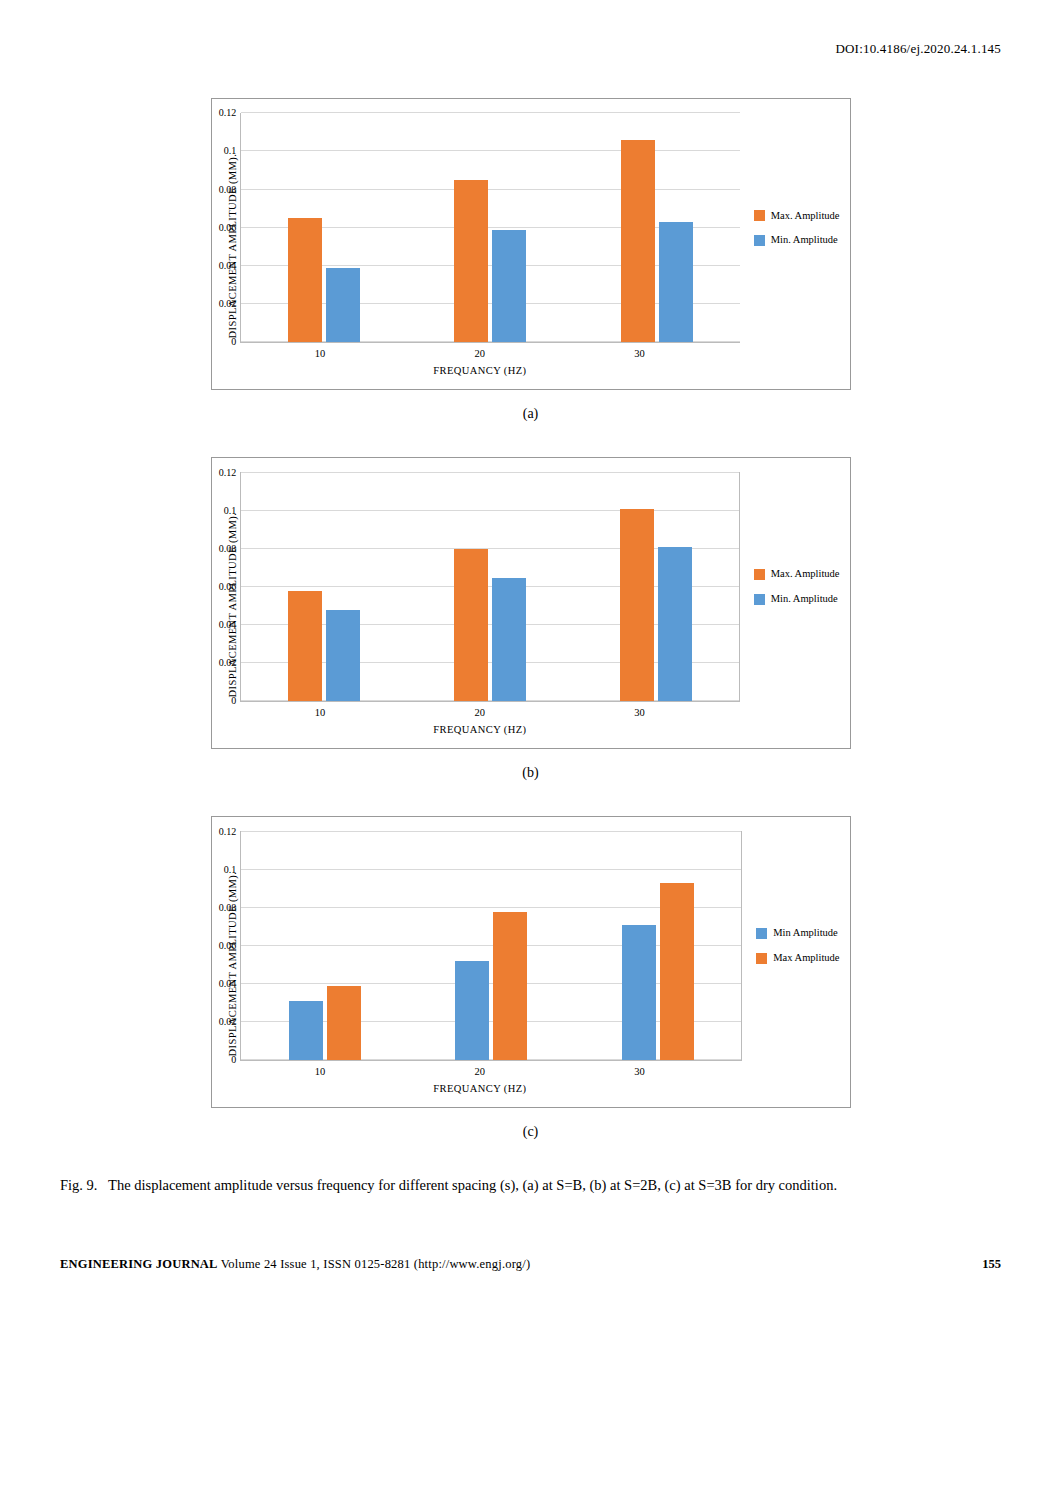DOI:10.4186/ej.2020.24.1.145
DISPLACEMENT AMPLITUDE (MM).
0
0.02
0.04
0.06
0.08
0.1
0.12
Max. Amplitude
Min. Amplitude
102030
FREQUANCY (HZ)
(a)
DISPLACEMENT AMPLITUDE (MM).
0
0.02
0.04
0.06
0.08
0.1
0.12
Max. Amplitude
Min. Amplitude
102030
FREQUANCY (HZ)
(b)
DISPLACEMENT AMPLITUDE (MM).
0
0.02
0.04
0.06
0.08
0.1
0.12
Min Amplitude
Max Amplitude
102030
FREQUANCY (HZ)
(c)
Fig. 9. The displacement amplitude versus frequency for different spacing (s), (a) at S=B, (b) at S=2B, (c) at S=3B for dry condition.
ENGINEERING JOURNAL Volume 24 Issue 1, ISSN 0125-8281 (http://www.engj.org/)
155